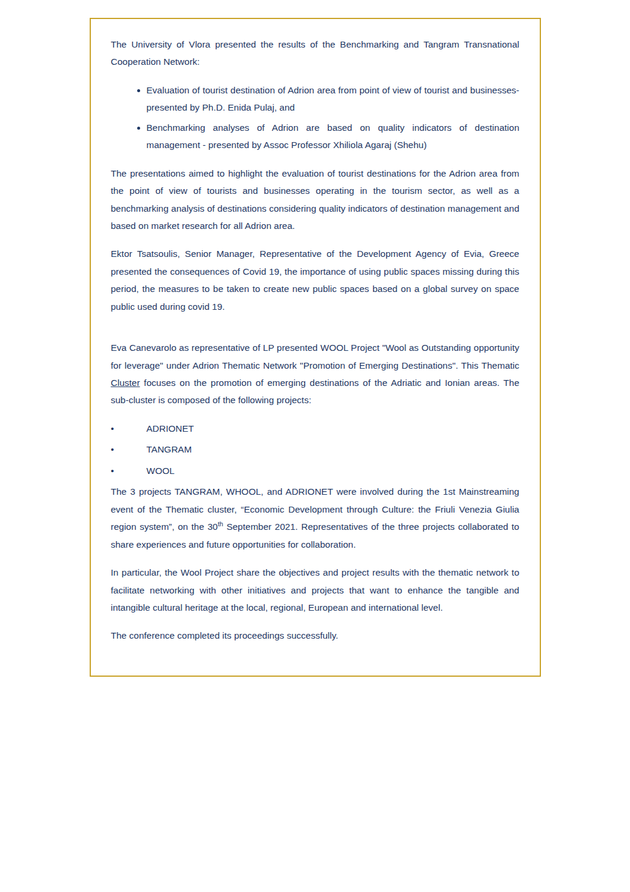The University of Vlora presented the results of the Benchmarking and Tangram Transnational Cooperation Network:
Evaluation of tourist destination of Adrion area from point of view of tourist and businesses- presented by Ph.D. Enida Pulaj, and
Benchmarking analyses of Adrion are based on quality indicators of destination management - presented by Assoc Professor Xhiliola Agaraj (Shehu)
The presentations aimed to highlight the evaluation of tourist destinations for the Adrion area from the point of view of tourists and businesses operating in the tourism sector, as well as a benchmarking analysis of destinations considering quality indicators of destination management and based on market research for all Adrion area.
Ektor Tsatsoulis, Senior Manager, Representative of the Development Agency of Evia, Greece presented the consequences of Covid 19, the importance of using public spaces missing during this period, the measures to be taken to create new public spaces based on a global survey on space public used during covid 19.
Eva Canevarolo as representative of LP presented WOOL Project "Wool as Outstanding opportunity for leverage" under Adrion Thematic Network "Promotion of Emerging Destinations". This Thematic Cluster focuses on the promotion of emerging destinations of the Adriatic and Ionian areas. The sub-cluster is composed of the following projects:
•ADRIONET
•TANGRAM
•WOOL
The 3 projects TANGRAM, WHOOL, and ADRIONET were involved during the 1st Mainstreaming event of the Thematic cluster, “Economic Development through Culture: the Friuli Venezia Giulia region system”, on the 30th September 2021. Representatives of the three projects collaborated to share experiences and future opportunities for collaboration.
In particular, the Wool Project share the objectives and project results with the thematic network to facilitate networking with other initiatives and projects that want to enhance the tangible and intangible cultural heritage at the local, regional, European and international level.
The conference completed its proceedings successfully.